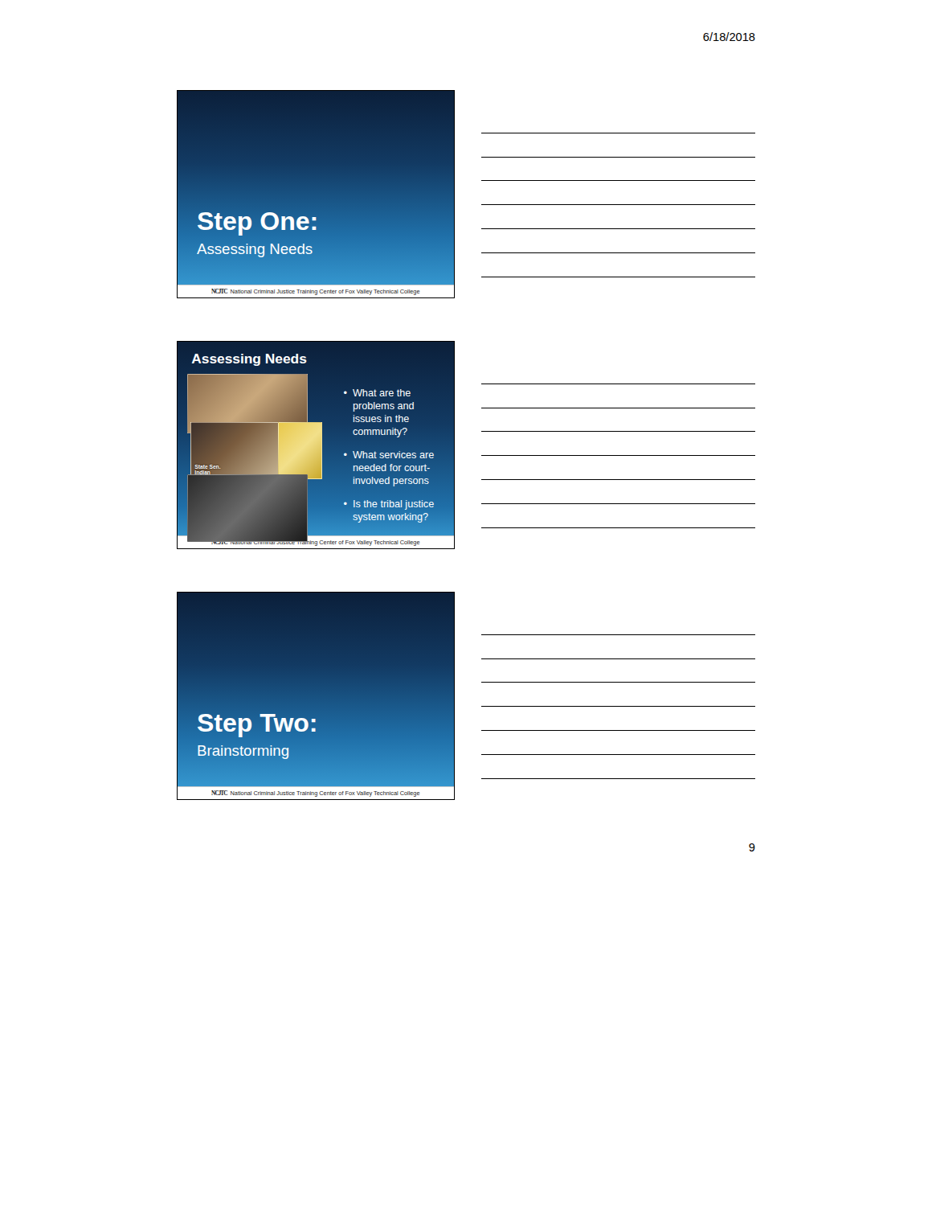6/18/2018
Step One:
Assessing Needs
NCJTCNational Criminal Justice Training Center of Fox Valley Technical College
Assessing Needs
State Sen.
Indian
What are the problems and issues in the community?
What services are needed for court-involved persons
Is the tribal justice system working?
NCJTCNational Criminal Justice Training Center of Fox Valley Technical College
Step Two:
Brainstorming
NCJTCNational Criminal Justice Training Center of Fox Valley Technical College
9